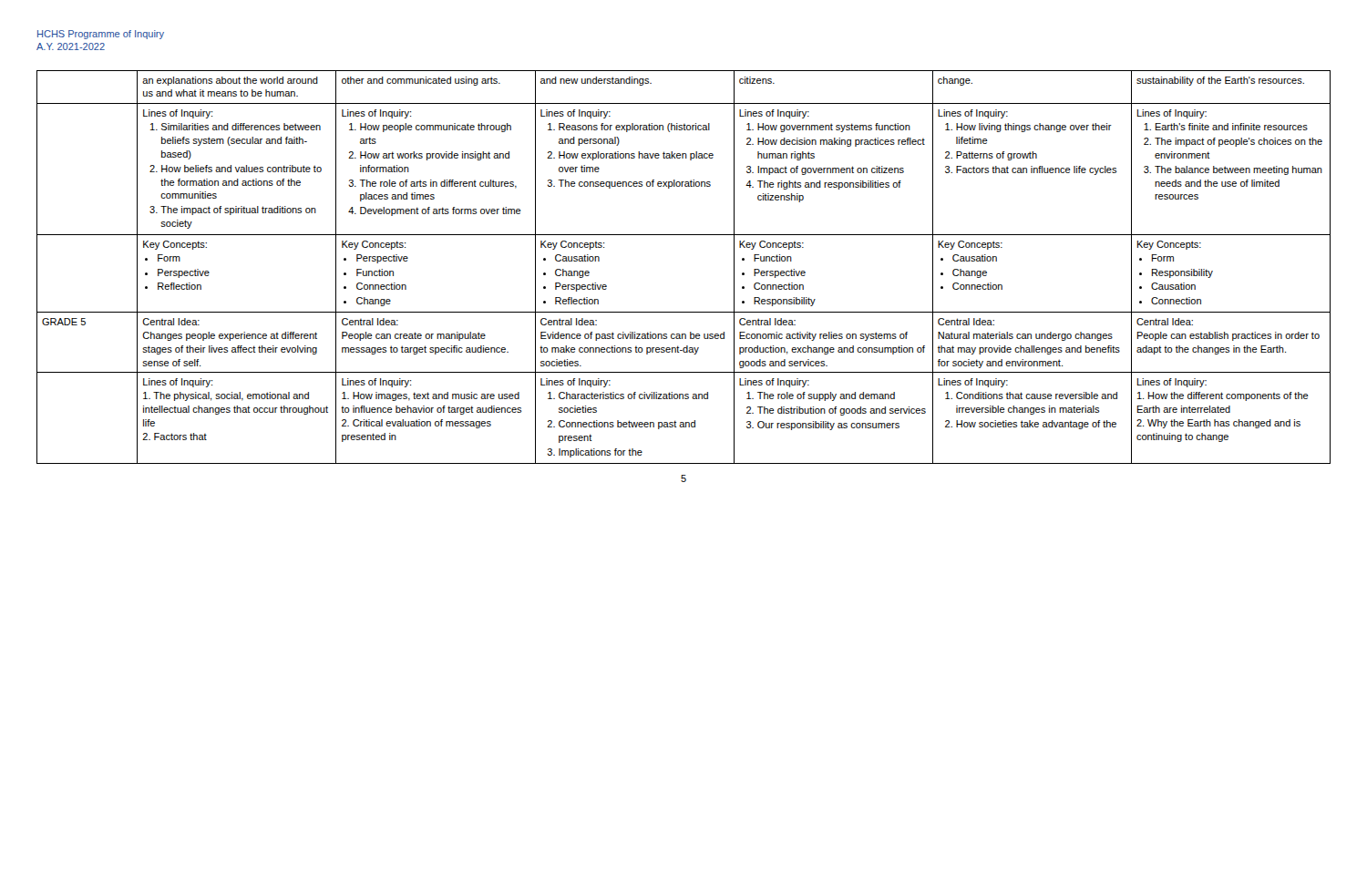HCHS Programme of Inquiry
A.Y. 2021-2022
| | an explanations about the world around us and what it means to be human. | other and communicated using arts. | and new understandings. | citizens. | change. | sustainability of the Earth's resources. |
| | Lines of Inquiry: Similarities and differences between beliefs system (secular and faith-based) How beliefs and values contribute to the formation and actions of the communities The impact of spiritual traditions on society | Lines of Inquiry: How people communicate through arts How art works provide insight and information The role of arts in different cultures, places and times Development of arts forms over time | Lines of Inquiry: Reasons for exploration (historical and personal) How explorations have taken place over time The consequences of explorations | Lines of Inquiry: How government systems function How decision making practices reflect human rights Impact of government on citizens The rights and responsibilities of citizenship | Lines of Inquiry: How living things change over their lifetime Patterns of growth Factors that can influence life cycles | Lines of Inquiry: Earth's finite and infinite resources The impact of people's choices on the environment The balance between meeting human needs and the use of limited resources |
| | Key Concepts: Form Perspective Reflection | Key Concepts: Perspective Function Connection Change | Key Concepts: Causation Change Perspective Reflection | Key Concepts: Function Perspective Connection Responsibility | Key Concepts: Causation Change Connection | Key Concepts: Form Responsibility Causation Connection |
| GRADE 5 | Central Idea: Changes people experience at different stages of their lives affect their evolving sense of self. | Central Idea: People can create or manipulate messages to target specific audience. | Central Idea: Evidence of past civilizations can be used to make connections to present-day societies. | Central Idea: Economic activity relies on systems of production, exchange and consumption of goods and services. | Central Idea: Natural materials can undergo changes that may provide challenges and benefits for society and environment. | Central Idea: People can establish practices in order to adapt to the changes in the Earth. |
| | Lines of Inquiry: 1. The physical, social, emotional and intellectual changes that occur throughout life 2. Factors that | Lines of Inquiry: 1. How images, text and music are used to influence behavior of target audiences 2. Critical evaluation of messages presented in | Lines of Inquiry: Characteristics of civilizations and societies Connections between past and present Implications for the | Lines of Inquiry: The role of supply and demand The distribution of goods and services Our responsibility as consumers | Lines of Inquiry: Conditions that cause reversible and irreversible changes in materials How societies take advantage of the | Lines of Inquiry: 1. How the different components of the Earth are interrelated 2. Why the Earth has changed and is continuing to change |
5